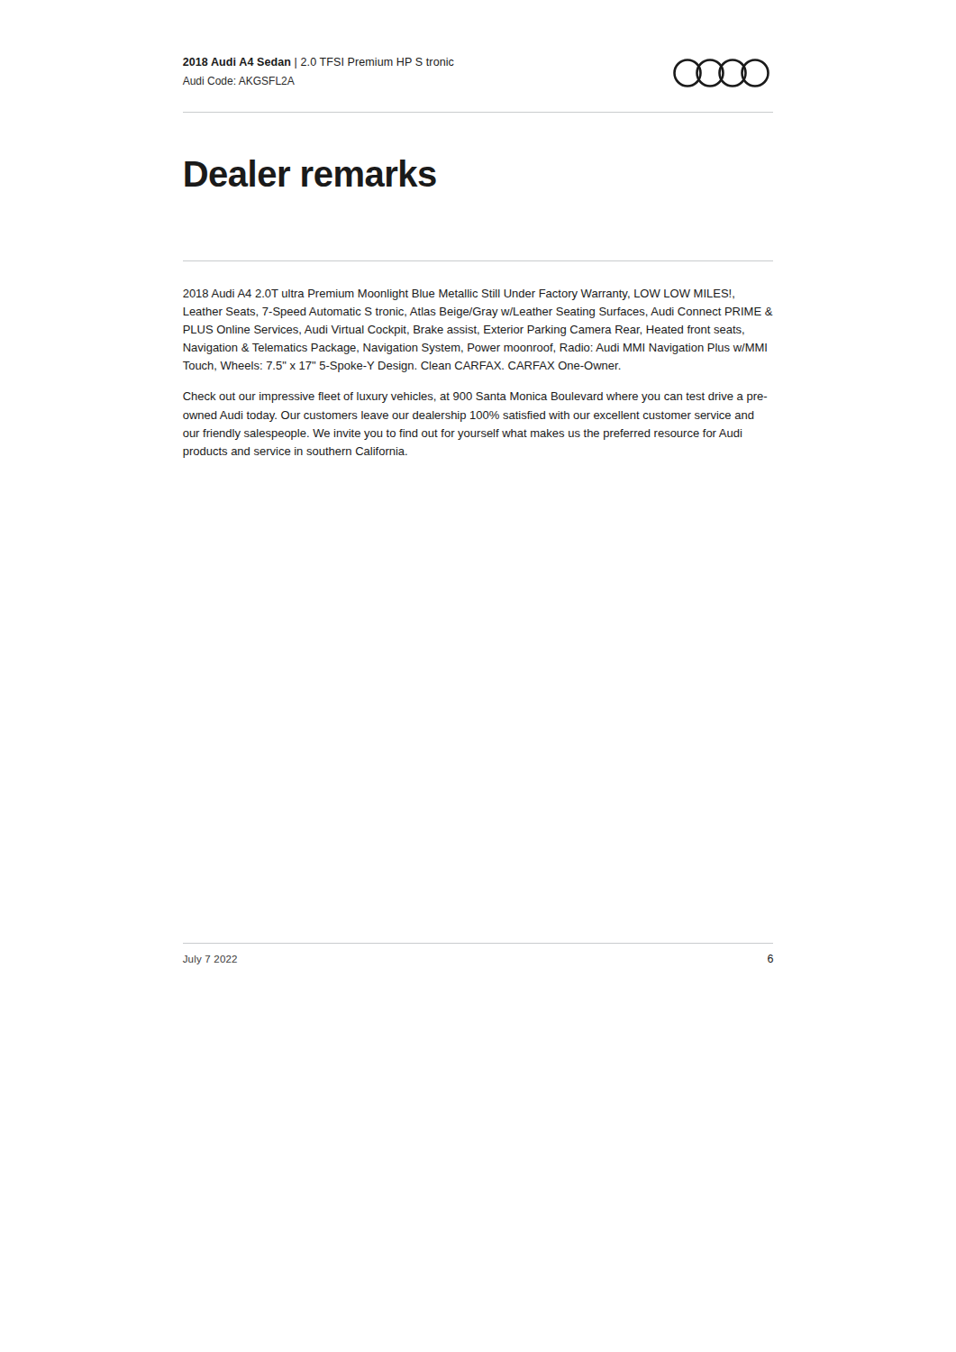2018 Audi A4 Sedan | 2.0 TFSI Premium HP S tronic
Audi Code: AKGSFL2A
Dealer remarks
2018 Audi A4 2.0T ultra Premium Moonlight Blue Metallic Still Under Factory Warranty, LOW LOW MILES!, Leather Seats, 7-Speed Automatic S tronic, Atlas Beige/Gray w/Leather Seating Surfaces, Audi Connect PRIME & PLUS Online Services, Audi Virtual Cockpit, Brake assist, Exterior Parking Camera Rear, Heated front seats, Navigation & Telematics Package, Navigation System, Power moonroof, Radio: Audi MMI Navigation Plus w/MMI Touch, Wheels: 7.5" x 17" 5-Spoke-Y Design. Clean CARFAX. CARFAX One-Owner.
Check out our impressive fleet of luxury vehicles, at 900 Santa Monica Boulevard where you can test drive a pre-owned Audi today. Our customers leave our dealership 100% satisfied with our excellent customer service and our friendly salespeople. We invite you to find out for yourself what makes us the preferred resource for Audi products and service in southern California.
July 7 2022 6